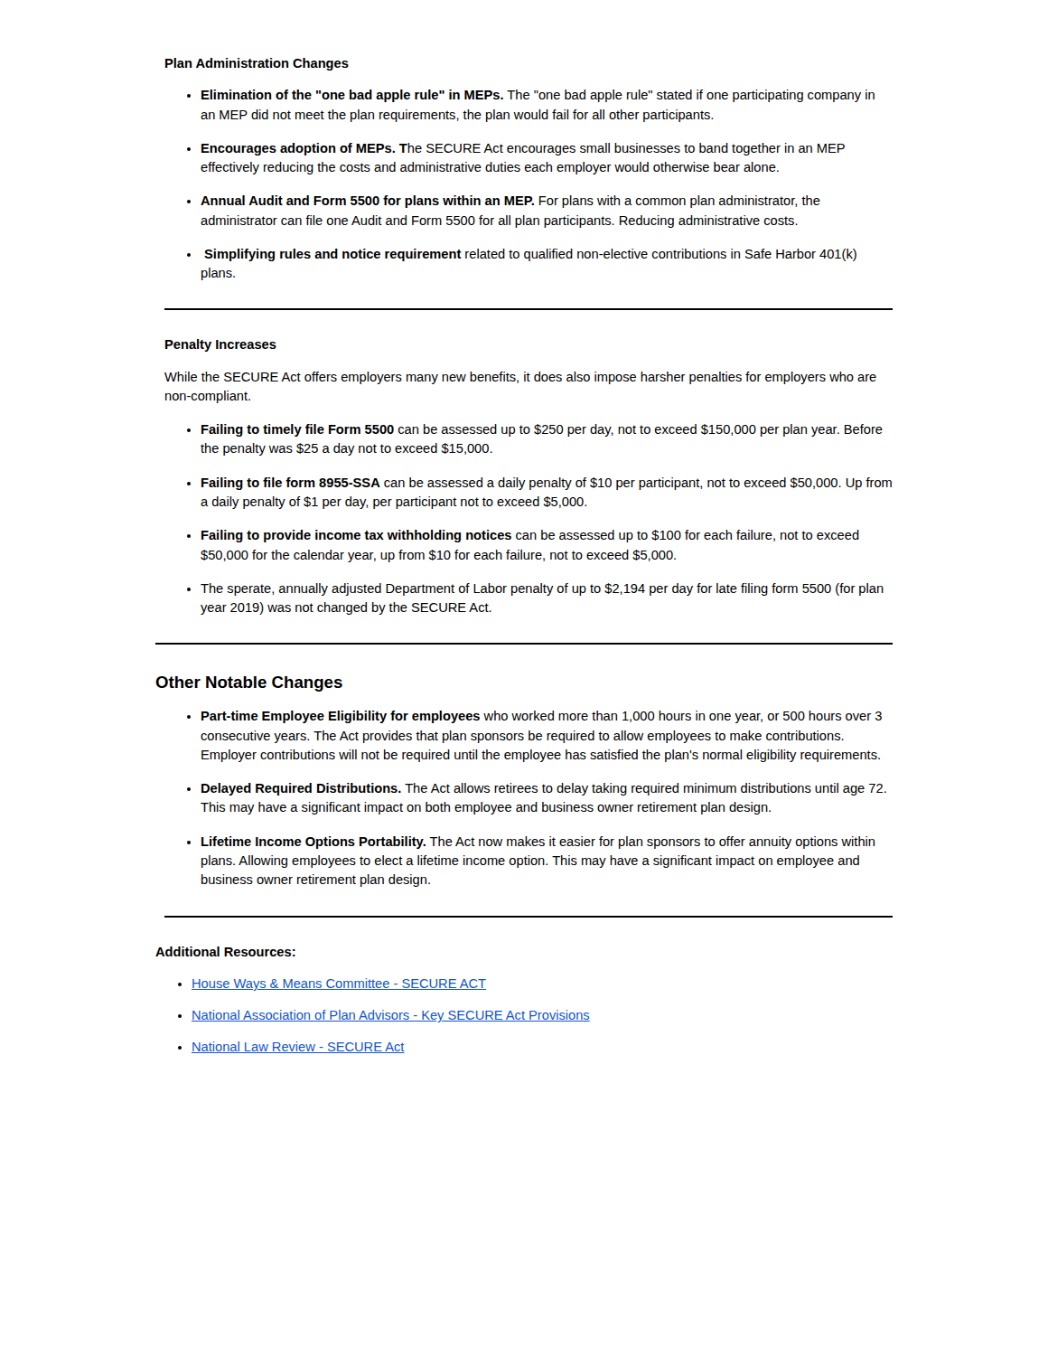Plan Administration Changes
Elimination of the "one bad apple rule" in MEPs. The "one bad apple rule" stated if one participating company in an MEP did not meet the plan requirements, the plan would fail for all other participants.
Encourages adoption of MEPs. The SECURE Act encourages small businesses to band together in an MEP effectively reducing the costs and administrative duties each employer would otherwise bear alone.
Annual Audit and Form 5500 for plans within an MEP. For plans with a common plan administrator, the administrator can file one Audit and Form 5500 for all plan participants. Reducing administrative costs.
Simplifying rules and notice requirement related to qualified non-elective contributions in Safe Harbor 401(k) plans.
Penalty Increases
While the SECURE Act offers employers many new benefits, it does also impose harsher penalties for employers who are non-compliant.
Failing to timely file Form 5500 can be assessed up to $250 per day, not to exceed $150,000 per plan year. Before the penalty was $25 a day not to exceed $15,000.
Failing to file form 8955-SSA can be assessed a daily penalty of $10 per participant, not to exceed $50,000. Up from a daily penalty of $1 per day, per participant not to exceed $5,000.
Failing to provide income tax withholding notices can be assessed up to $100 for each failure, not to exceed $50,000 for the calendar year, up from $10 for each failure, not to exceed $5,000.
The sperate, annually adjusted Department of Labor penalty of up to $2,194 per day for late filing form 5500 (for plan year 2019) was not changed by the SECURE Act.
Other Notable Changes
Part-time Employee Eligibility for employees who worked more than 1,000 hours in one year, or 500 hours over 3 consecutive years. The Act provides that plan sponsors be required to allow employees to make contributions. Employer contributions will not be required until the employee has satisfied the plan's normal eligibility requirements.
Delayed Required Distributions. The Act allows retirees to delay taking required minimum distributions until age 72. This may have a significant impact on both employee and business owner retirement plan design.
Lifetime Income Options Portability. The Act now makes it easier for plan sponsors to offer annuity options within plans. Allowing employees to elect a lifetime income option. This may have a significant impact on employee and business owner retirement plan design.
Additional Resources:
House Ways & Means Committee - SECURE ACT
National Association of Plan Advisors - Key SECURE Act Provisions
National Law Review - SECURE Act